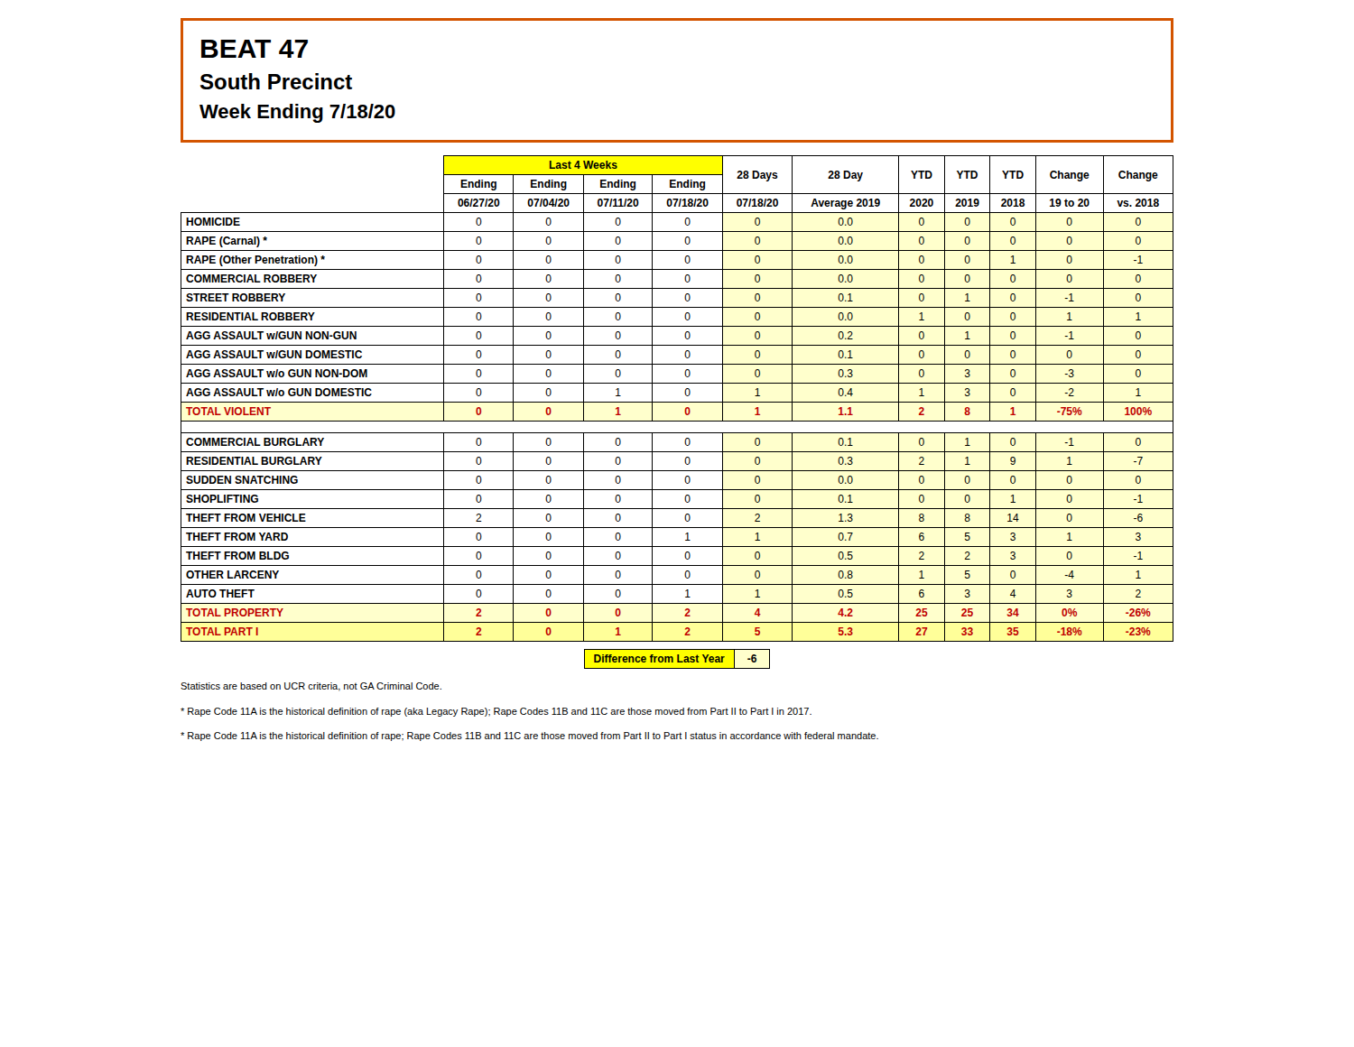BEAT 47
South Precinct
Week Ending 7/18/20
| | Last 4 Weeks | 28 Days | 28 Day | YTD | YTD | YTD | Change | Change |
| --- | --- | --- | --- | --- | --- | --- | --- | --- |
| Ending | Ending | Ending | Ending |
| 06/27/20 | 07/04/20 | 07/11/20 | 07/18/20 | 07/18/20 | Average 2019 | 2020 | 2019 | 2018 | 19 to 20 | vs. 2018 |
| HOMICIDE | 0 | 0 | 0 | 0 | 0 | 0.0 | 0 | 0 | 0 | 0 | 0 |
| RAPE (Carnal) * | 0 | 0 | 0 | 0 | 0 | 0.0 | 0 | 0 | 0 | 0 | 0 |
| RAPE (Other Penetration) * | 0 | 0 | 0 | 0 | 0 | 0.0 | 0 | 0 | 1 | 0 | -1 |
| COMMERCIAL ROBBERY | 0 | 0 | 0 | 0 | 0 | 0.0 | 0 | 0 | 0 | 0 | 0 |
| STREET ROBBERY | 0 | 0 | 0 | 0 | 0 | 0.1 | 0 | 1 | 0 | -1 | 0 |
| RESIDENTIAL ROBBERY | 0 | 0 | 0 | 0 | 0 | 0.0 | 1 | 0 | 0 | 1 | 1 |
| AGG ASSAULT w/GUN NON-GUN | 0 | 0 | 0 | 0 | 0 | 0.2 | 0 | 1 | 0 | -1 | 0 |
| AGG ASSAULT w/GUN DOMESTIC | 0 | 0 | 0 | 0 | 0 | 0.1 | 0 | 0 | 0 | 0 | 0 |
| AGG ASSAULT w/o GUN NON-DOM | 0 | 0 | 0 | 0 | 0 | 0.3 | 0 | 3 | 0 | -3 | 0 |
| AGG ASSAULT w/o GUN DOMESTIC | 0 | 0 | 1 | 0 | 1 | 0.4 | 1 | 3 | 0 | -2 | 1 |
| TOTAL VIOLENT | 0 | 0 | 1 | 0 | 1 | 1.1 | 2 | 8 | 1 | -75% | 100% |
| COMMERCIAL BURGLARY | 0 | 0 | 0 | 0 | 0 | 0.1 | 0 | 1 | 0 | -1 | 0 |
| RESIDENTIAL BURGLARY | 0 | 0 | 0 | 0 | 0 | 0.3 | 2 | 1 | 9 | 1 | -7 |
| SUDDEN SNATCHING | 0 | 0 | 0 | 0 | 0 | 0.0 | 0 | 0 | 0 | 0 | 0 |
| SHOPLIFTING | 0 | 0 | 0 | 0 | 0 | 0.1 | 0 | 0 | 1 | 0 | -1 |
| THEFT FROM VEHICLE | 2 | 0 | 0 | 0 | 2 | 1.3 | 8 | 8 | 14 | 0 | -6 |
| THEFT FROM YARD | 0 | 0 | 0 | 1 | 1 | 0.7 | 6 | 5 | 3 | 1 | 3 |
| THEFT FROM BLDG | 0 | 0 | 0 | 0 | 0 | 0.5 | 2 | 2 | 3 | 0 | -1 |
| OTHER LARCENY | 0 | 0 | 0 | 0 | 0 | 0.8 | 1 | 5 | 0 | -4 | 1 |
| AUTO THEFT | 0 | 0 | 0 | 1 | 1 | 0.5 | 6 | 3 | 4 | 3 | 2 |
| TOTAL PROPERTY | 2 | 0 | 0 | 2 | 4 | 4.2 | 25 | 25 | 34 | 0% | -26% |
| TOTAL PART I | 2 | 0 | 1 | 2 | 5 | 5.3 | 27 | 33 | 35 | -18% | -23% |
Difference from Last Year -6
Statistics are based on UCR criteria, not GA Criminal Code.
* Rape Code 11A is the historical definition of rape (aka Legacy Rape); Rape Codes 11B and 11C are those moved from Part II to Part I in 2017.
* Rape Code 11A is the historical definition of rape; Rape Codes 11B and 11C are those moved from Part II to Part I status in accordance with federal mandate.